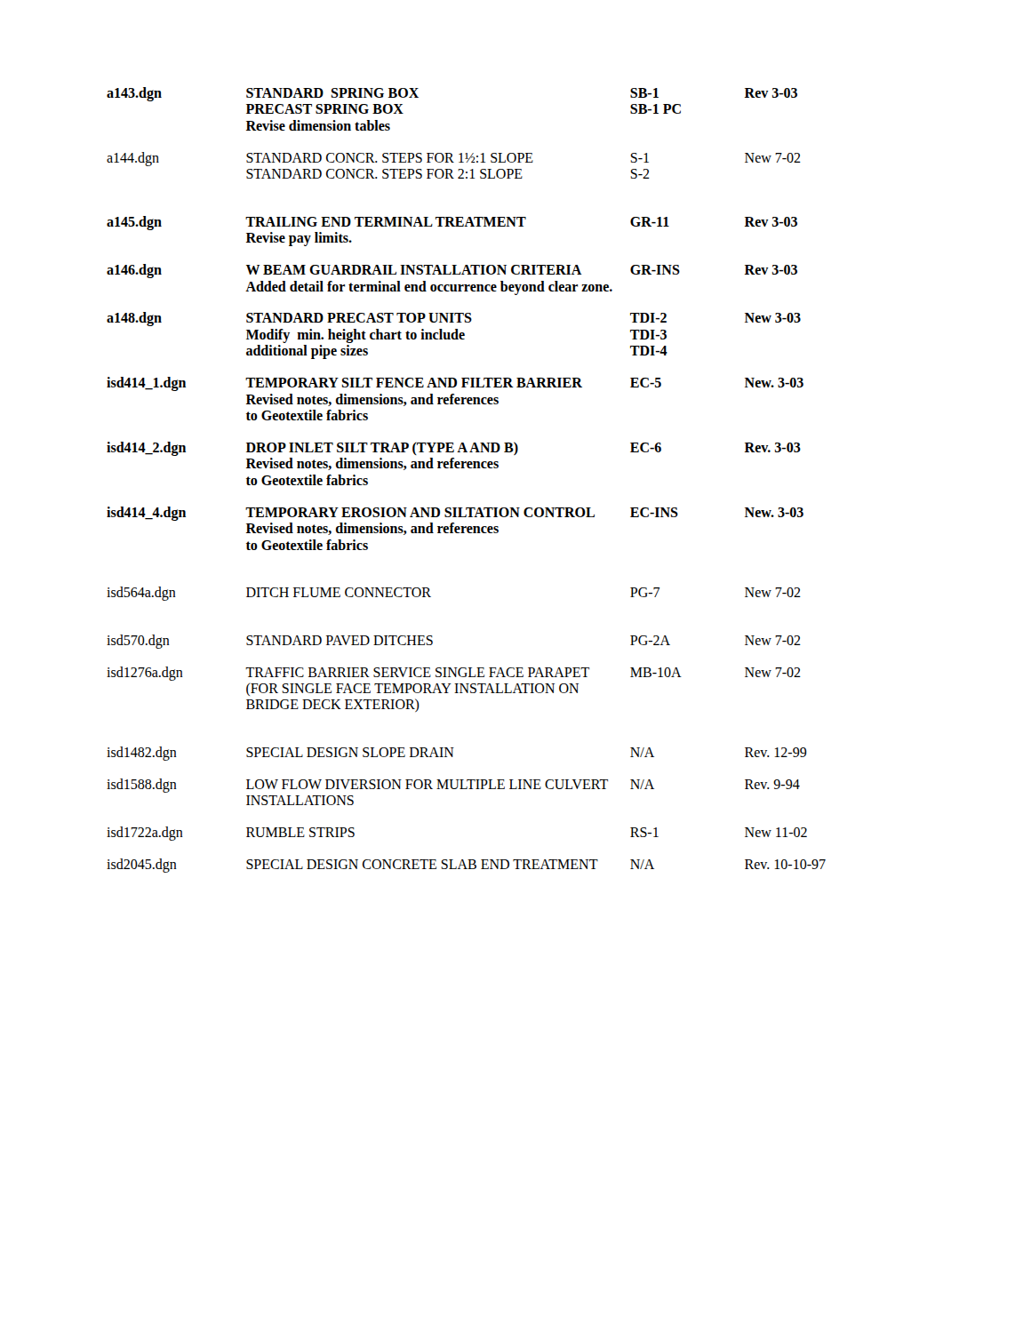| a143.dgn | STANDARD SPRING BOX PRECAST SPRING BOX Revise dimension tables | SB-1 SB-1 PC | Rev 3-03 |
| a144.dgn | STANDARD CONCR. STEPS FOR 1½:1 SLOPE STANDARD CONCR. STEPS FOR 2:1 SLOPE | S-1 S-2 | New 7-02 |
| a145.dgn | TRAILING END TERMINAL TREATMENT Revise pay limits. | GR-11 | Rev 3-03 |
| a146.dgn | W BEAM GUARDRAIL INSTALLATION CRITERIA Added detail for terminal end occurrence beyond clear zone. | GR-INS | Rev 3-03 |
| a148.dgn | STANDARD PRECAST TOP UNITS Modify min. height chart to include additional pipe sizes | TDI-2 TDI-3 TDI-4 | New 3-03 |
| isd414_1.dgn | TEMPORARY SILT FENCE AND FILTER BARRIER Revised notes, dimensions, and references to Geotextile fabrics | EC-5 | New. 3-03 |
| isd414_2.dgn | DROP INLET SILT TRAP (TYPE A AND B) Revised notes, dimensions, and references to Geotextile fabrics | EC-6 | Rev. 3-03 |
| isd414_4.dgn | TEMPORARY EROSION AND SILTATION CONTROL Revised notes, dimensions, and references to Geotextile fabrics | EC-INS | New. 3-03 |
| isd564a.dgn | DITCH FLUME CONNECTOR | PG-7 | New 7-02 |
| isd570.dgn | STANDARD PAVED DITCHES | PG-2A | New 7-02 |
| isd1276a.dgn | TRAFFIC BARRIER SERVICE SINGLE FACE PARAPET (FOR SINGLE FACE TEMPORAY INSTALLATION ON BRIDGE DECK EXTERIOR) | MB-10A | New 7-02 |
| isd1482.dgn | SPECIAL DESIGN SLOPE DRAIN | N/A | Rev. 12-99 |
| isd1588.dgn | LOW FLOW DIVERSION FOR MULTIPLE LINE CULVERT INSTALLATIONS | N/A | Rev. 9-94 |
| isd1722a.dgn | RUMBLE STRIPS | RS-1 | New 11-02 |
| isd2045.dgn | SPECIAL DESIGN CONCRETE SLAB END TREATMENT | N/A | Rev. 10-10-97 |